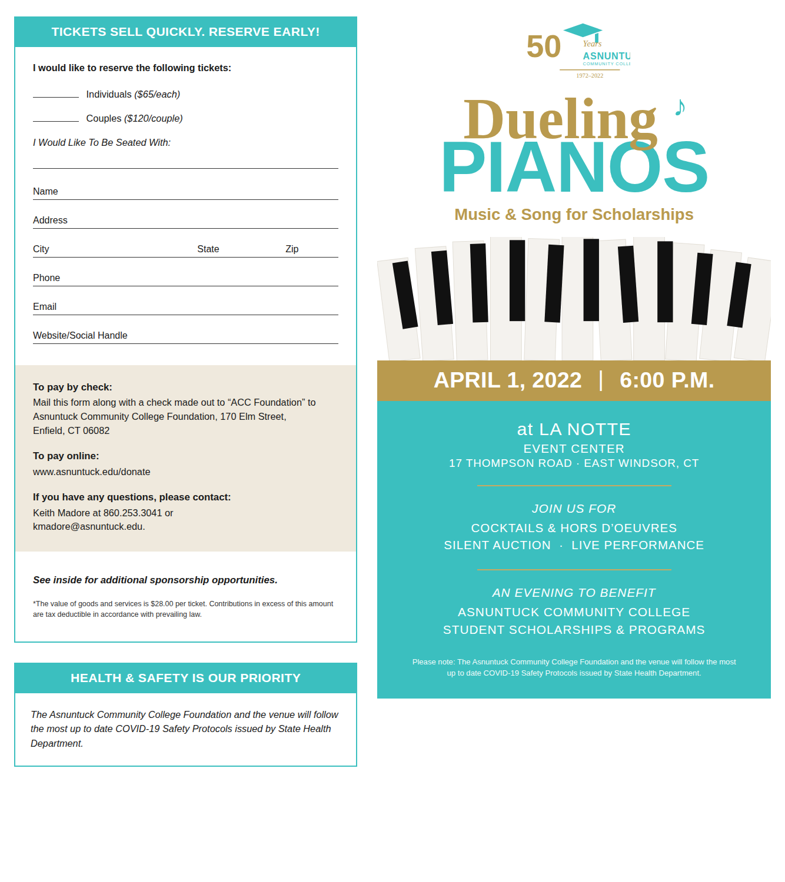Tickets sell quickly. Reserve early!
I would like to reserve the following tickets:
Individuals ($65/each)
Couples ($120/couple)
I Would Like To Be Seated With:
Name
Address
City State Zip
Phone
Email
Website/Social Handle
To pay by check:
Mail this form along with a check made out to “ACC Foundation” to Asnuntuck Community College Foundation, 170 Elm Street,
Enfield, CT 06082
To pay online:
www.asnuntuck.edu/donate
If you have any questions, please contact:
Keith Madore at 860.253.3041 or
kmadore@asnuntuck.edu.
See inside for additional sponsorship opportunities.
*The value of goods and services is $28.00 per ticket. Contributions in excess of this amount are tax deductible in accordance with prevailing law.
Health & Safety is our priority
The Asnuntuck Community College Foundation and the venue will follow the most up to date COVID-19 Safety Protocols issued by State Health Department.
50 Years ASNUNTUCK COMMUNITY COLLEGE 1972–2022
Dueling♪
PIANOS
Music & Song for Scholarships
APRIL 1, 2022 | 6:00 P.M.
at LA NOTTE
EVENT CENTER
17 THOMPSON ROAD · EAST WINDSOR, CT
JOIN US FOR
COCKTAILS & HORS D’OEUVRES
SILENT AUCTION · LIVE PERFORMANCE
AN EVENING TO BENEFIT
ASNUNTUCK COMMUNITY COLLEGE
STUDENT SCHOLARSHIPS & PROGRAMS
Please note: The Asnuntuck Community College Foundation and the venue will follow the most up to date COVID-19 Safety Protocols issued by State Health Department.